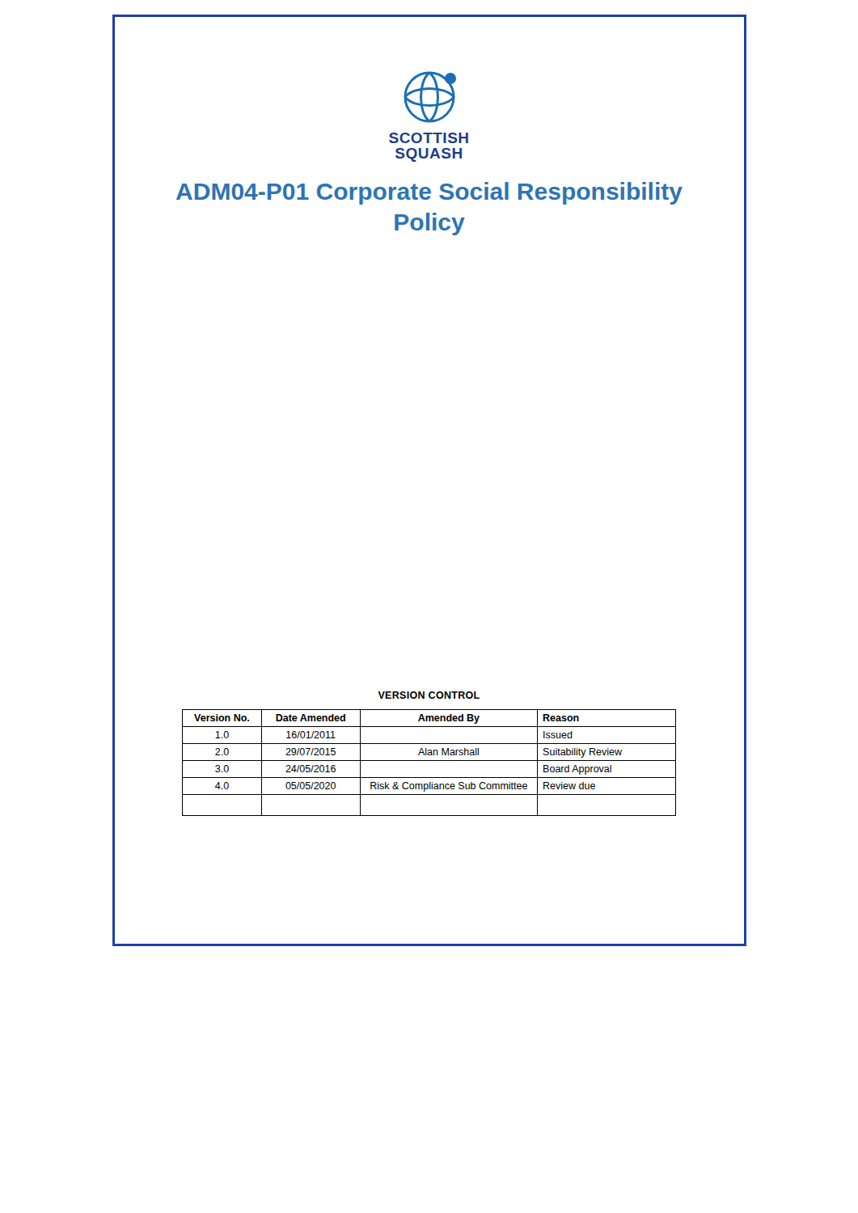SCOTTISH
SQUASH
ADM04-P01 Corporate Social Responsibility Policy
VERSION CONTROL
| Version No. | Date Amended | Amended By | Reason |
| --- | --- | --- | --- |
| 1.0 | 16/01/2011 | | Issued |
| 2.0 | 29/07/2015 | Alan Marshall | Suitability Review |
| 3.0 | 24/05/2016 | | Board Approval |
| 4.0 | 05/05/2020 | Risk & Compliance Sub Committee | Review due |